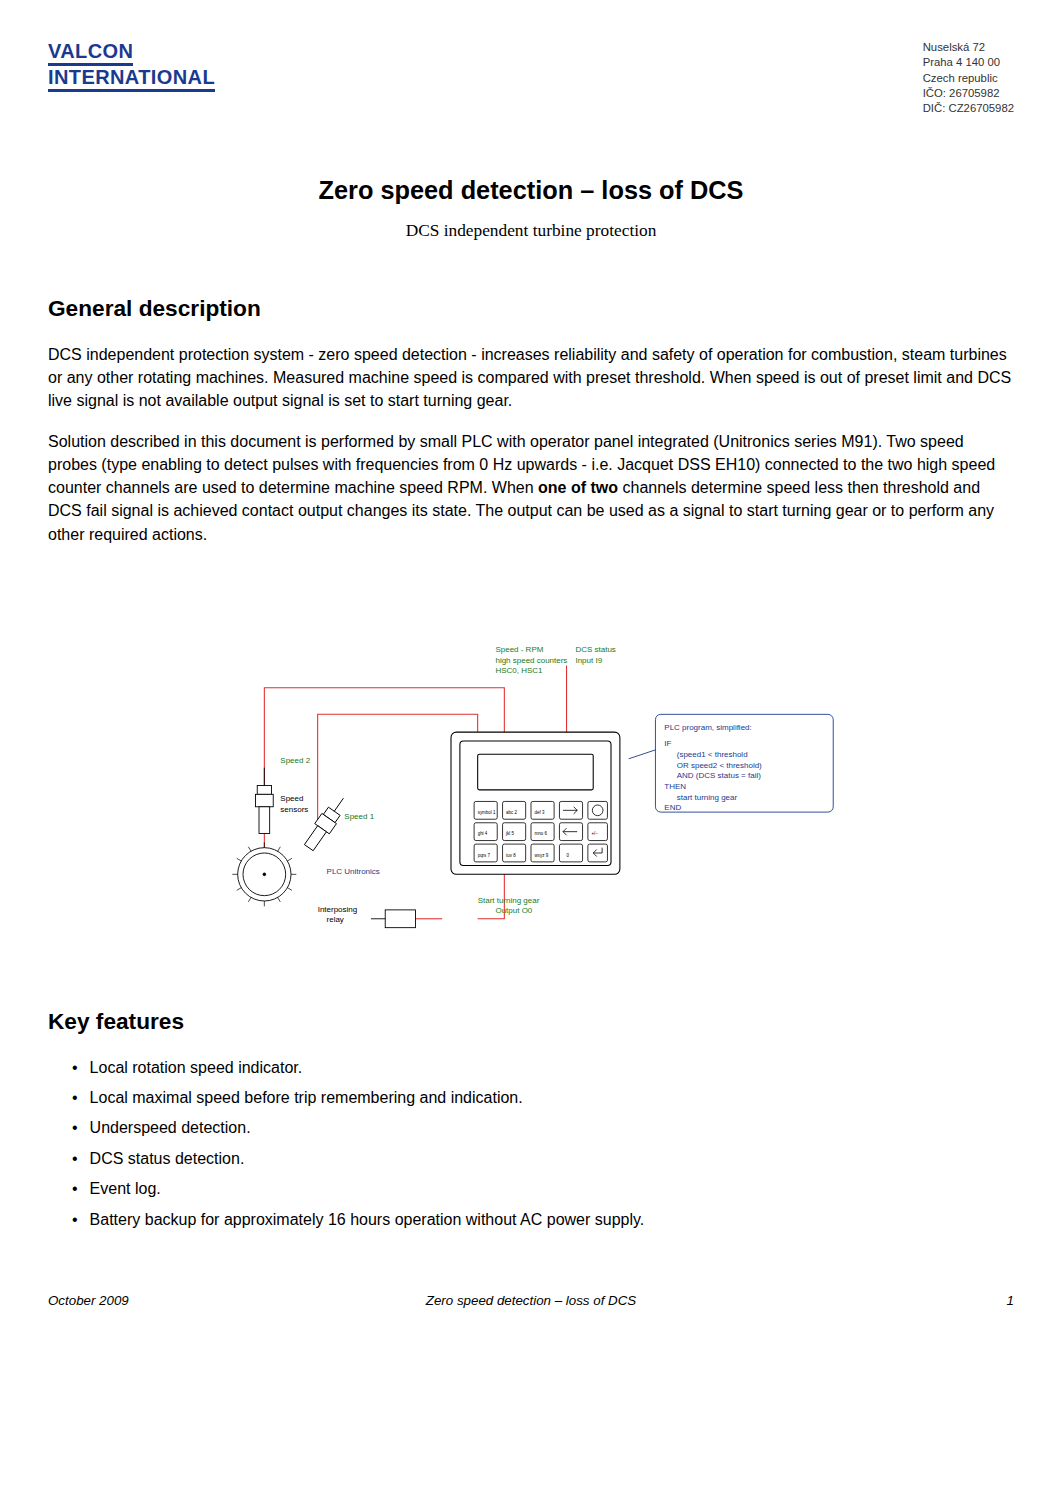VALCON INTERNATIONAL
Nuselská 72
Praha 4 140 00
Czech republic
IČO: 26705982
DIČ: CZ26705982
Zero speed detection – loss of DCS
DCS independent turbine protection
General description
DCS independent protection system - zero speed detection - increases reliability and safety of operation for combustion, steam turbines or any other rotating machines. Measured machine speed is compared with preset threshold. When speed is out of preset limit and DCS live signal is not available output signal is set to start turning gear.
Solution described in this document is performed by small PLC with operator panel integrated (Unitronics series M91). Two speed probes (type enabling to detect pulses with frequencies from 0 Hz upwards - i.e. Jacquet DSS EH10) connected to the two high speed counter channels are used to determine machine speed RPM. When one of two channels determine speed less then threshold and DCS fail signal is achieved contact output changes its state. The output can be used as a signal to start turning gear or to perform any other required actions.
symbol 1 abc 2 def 3 ghi 4 jkl 5 mno 6 pqrs 7 tuv 8 wxyz 9 0 +/− Speed - RPM high speed counters HSC0, HSC1 DCS status Input I9 Speed 2 Speed 1 Speed sensors PLC Unitronics Start turning gear Output O0 Interposing relay PLC program, simplified: IF (speed1 < threshold OR speed2 < threshold) AND (DCS status = fail) THEN start turning gear END
Key features
Local rotation speed indicator.
Local maximal speed before trip remembering and indication.
Underspeed detection.
DCS status detection.
Event log.
Battery backup for approximately 16 hours operation without AC power supply.
October 2009
Zero speed detection – loss of DCS
1